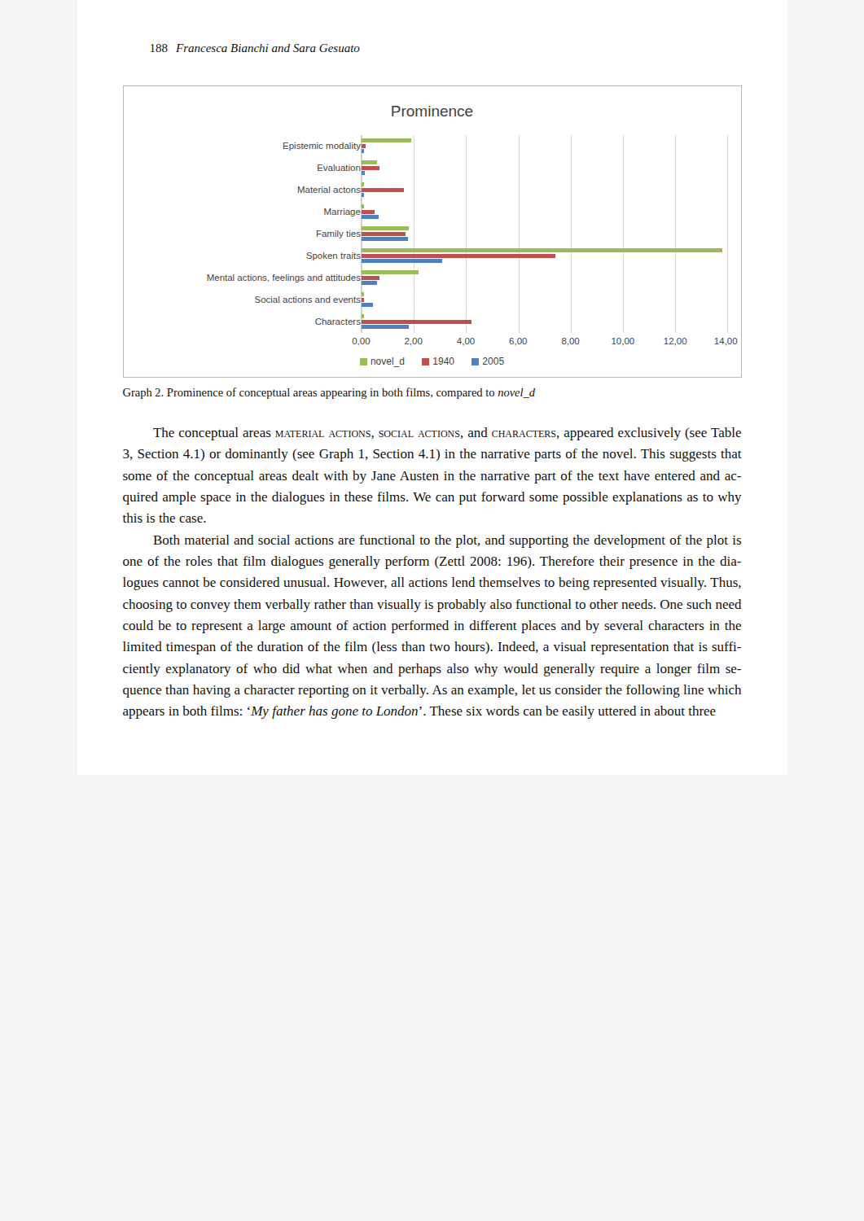188 Francesca Bianchi and Sara Gesuato
Prominence
| Epistemic modality | |
| Evaluation |
| Material actons |
| Marriage |
| Family ties |
| Spoken traits |
| Mental actions, feelings and attitudes |
| Social actions and events |
| Characters |
| | 0,00 2,00 4,00 6,00 8,00 10,00 12,00 14,00 |
novel_d 1940 2005
Graph 2. Prominence of conceptual areas appearing in both films, compared to novel_d
The conceptual areas material actions, social actions, and characters, appeared exclusively (see Table 3, Section 4.1) or dominantly (see Graph 1, Section 4.1) in the narrative parts of the novel. This suggests that some of the conceptual areas dealt with by Jane Austen in the narrative part of the text have entered and acquired ample space in the dialogues in these films. We can put forward some possible explanations as to why this is the case.
Both material and social actions are functional to the plot, and supporting the development of the plot is one of the roles that film dialogues generally perform (Zettl 2008: 196). Therefore their presence in the dialogues cannot be considered unusual. However, all actions lend themselves to being represented visually. Thus, choosing to convey them verbally rather than visually is probably also functional to other needs. One such need could be to represent a large amount of action performed in different places and by several characters in the limited timespan of the duration of the film (less than two hours). Indeed, a visual representation that is sufficiently explanatory of who did what when and perhaps also why would generally require a longer film sequence than having a character reporting on it verbally. As an example, let us consider the following line which appears in both films: ‘My father has gone to London’. These six words can be easily uttered in about three